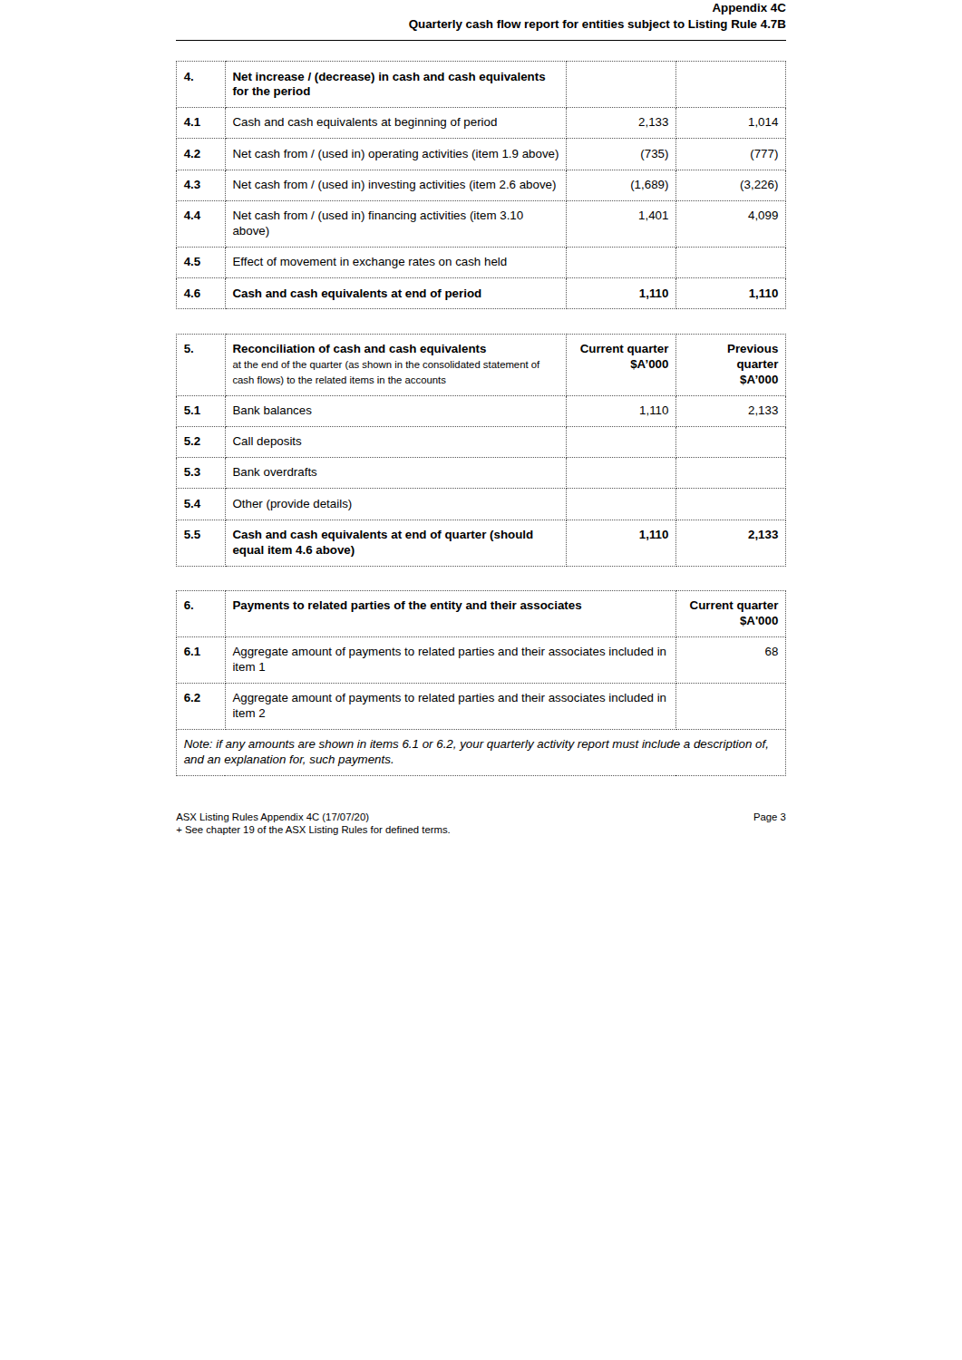Appendix 4C
Quarterly cash flow report for entities subject to Listing Rule 4.7B
| 4. | Net increase / (decrease) in cash and cash equivalents for the period | | |
| 4.1 | Cash and cash equivalents at beginning of period | 2,133 | 1,014 |
| 4.2 | Net cash from / (used in) operating activities (item 1.9 above) | (735) | (777) |
| 4.3 | Net cash from / (used in) investing activities (item 2.6 above) | (1,689) | (3,226) |
| 4.4 | Net cash from / (used in) financing activities (item 3.10 above) | 1,401 | 4,099 |
| 4.5 | Effect of movement in exchange rates on cash held | | |
| 4.6 | Cash and cash equivalents at end of period | 1,110 | 1,110 |
| 5. | Reconciliation of cash and cash equivalents at the end of the quarter (as shown in the consolidated statement of cash flows) to the related items in the accounts | Current quarter $A’000 | Previous quarter $A’000 |
| 5.1 | Bank balances | 1,110 | 2,133 |
| 5.2 | Call deposits | | |
| 5.3 | Bank overdrafts | | |
| 5.4 | Other (provide details) | | |
| 5.5 | Cash and cash equivalents at end of quarter (should equal item 4.6 above) | 1,110 | 2,133 |
| 6. | Payments to related parties of the entity and their associates | Current quarter $A'000 |
| 6.1 | Aggregate amount of payments to related parties and their associates included in item 1 | 68 |
| 6.2 | Aggregate amount of payments to related parties and their associates included in item 2 | |
| Note: if any amounts are shown in items 6.1 or 6.2, your quarterly activity report must include a description of, and an explanation for, such payments. |
ASX Listing Rules Appendix 4C (17/07/20) Page 3
+ See chapter 19 of the ASX Listing Rules for defined terms.